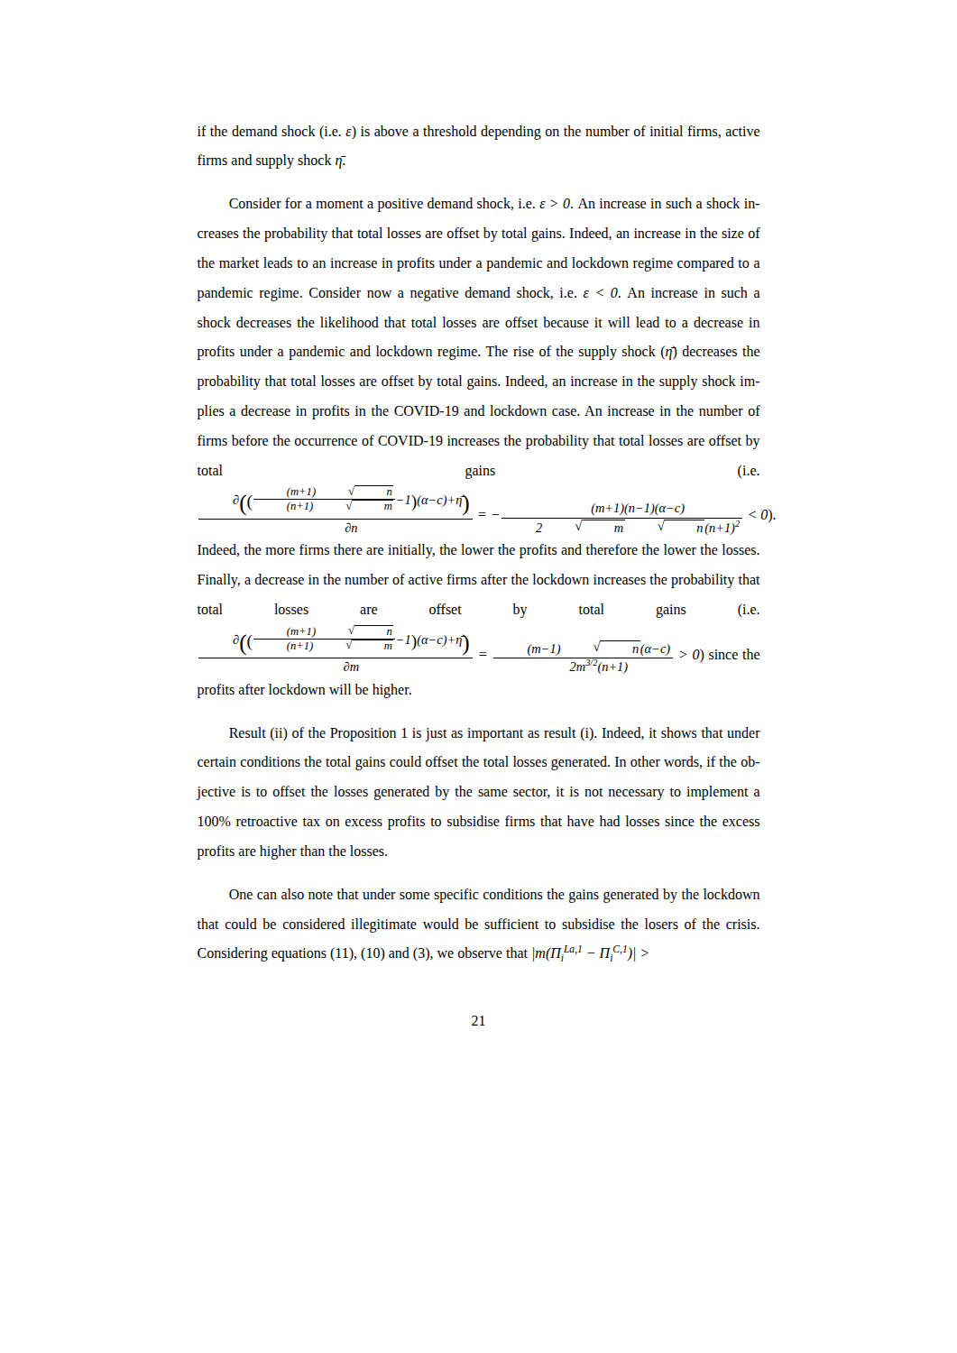if the demand shock (i.e. ε) is above a threshold depending on the number of initial firms, active firms and supply shock η̄.
Consider for a moment a positive demand shock, i.e. ε > 0. An increase in such a shock increases the probability that total losses are offset by total gains. Indeed, an increase in the size of the market leads to an increase in profits under a pandemic and lockdown regime compared to a pandemic regime. Consider now a negative demand shock, i.e. ε < 0. An increase in such a shock decreases the likelihood that total losses are offset because it will lead to a decrease in profits under a pandemic and lockdown regime. The rise of the supply shock (η̄) decreases the probability that total losses are offset by total gains. Indeed, an increase in the supply shock implies a decrease in profits in the COVID-19 and lockdown case. An increase in the number of firms before the occurrence of COVID-19 increases the probability that total losses are offset by total gains (i.e. ∂(((m+1) n(n+1) m−1)(α−c)+η̄)∂n = −(m+1)(n−1)(α−c) 2 mn(n+1)2 < 0). Indeed, the more firms there are initially, the lower the profits and therefore the lower the losses. Finally, a decrease in the number of active firms after the lockdown increases the probability that total losses are offset by total gains (i.e. ∂(((m+1) n(n+1) m−1)(α−c)+η̄)∂m = (m−1) n(α−c) 2m3/2(n+1) > 0) since the profits after lockdown will be higher.
Result (ii) of the Proposition 1 is just as important as result (i). Indeed, it shows that under certain conditions the total gains could offset the total losses generated. In other words, if the objective is to offset the losses generated by the same sector, it is not necessary to implement a 100% retroactive tax on excess profits to subsidise firms that have had losses since the excess profits are higher than the losses.
One can also note that under some specific conditions the gains generated by the lockdown that could be considered illegitimate would be sufficient to subsidise the losers of the crisis. Considering equations (11), (10) and (3), we observe that |m(ΠiLa,1 − ΠiC,1)| >
21